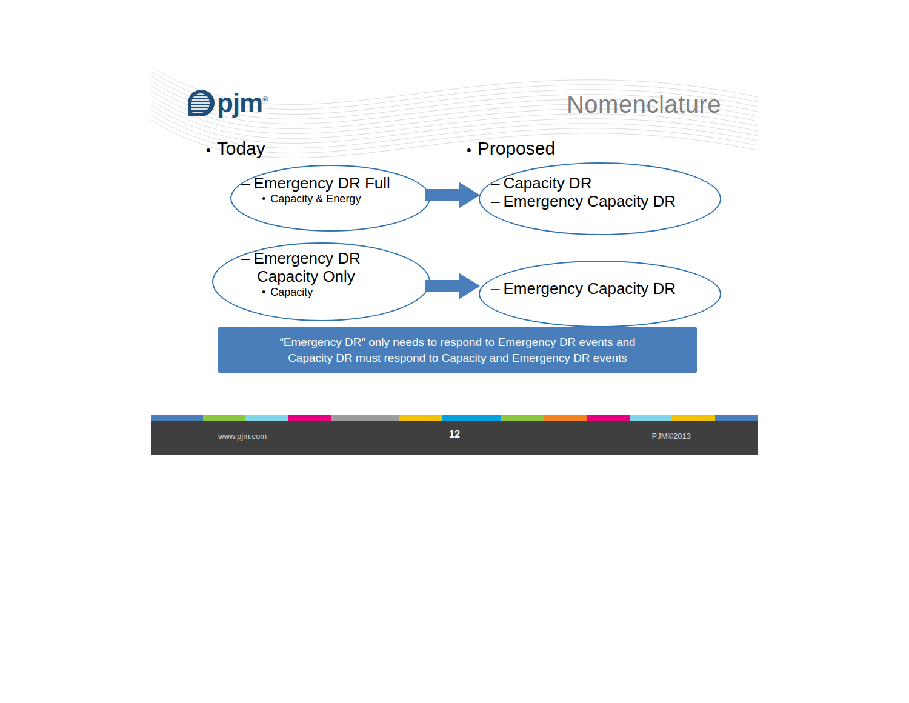pjm®
Nomenclature
•Today
•Proposed
–Emergency DR Full
•Capacity & Energy
–Capacity DR
–Emergency Capacity DR
–Emergency DR
Capacity Only
•Capacity
–Emergency Capacity DR
“Emergency DR” only needs to respond to Emergency DR events and
Capacity DR must respond to Capacity and Emergency DR events
www.pjm.com
12
PJM©2013